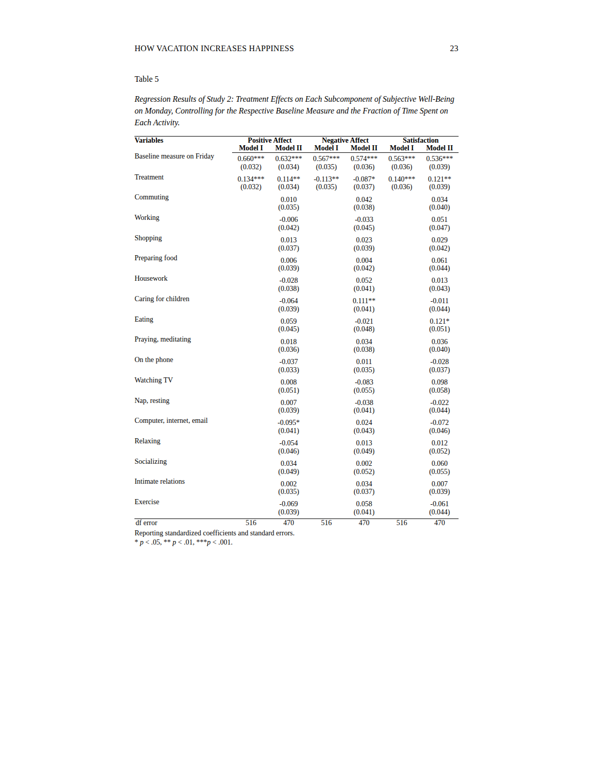How Vacation Increases Happiness 23
Table 5
Regression Results of Study 2: Treatment Effects on Each Subcomponent of Subjective Well-Being on Monday, Controlling for the Respective Baseline Measure and the Fraction of Time Spent on Each Activity.
| Variables | Positive Affect | Negative Affect | Satisfaction |
| --- | --- | --- | --- |
| Model I | Model II | Model I | Model II | Model I | Model II |
| Baseline measure on Friday | 0.660*** (0.032) | 0.632*** (0.034) | 0.567*** (0.035) | 0.574*** (0.036) | 0.563*** (0.036) | 0.536*** (0.039) |
| Treatment | 0.134*** (0.032) | 0.114** (0.034) | -0.113** (0.035) | -0.087* (0.037) | 0.140*** (0.036) | 0.121** (0.039) |
| Commuting | | 0.010 (0.035) | | 0.042 (0.038) | | 0.034 (0.040) |
| Working | | -0.006 (0.042) | | -0.033 (0.045) | | 0.051 (0.047) |
| Shopping | | 0.013 (0.037) | | 0.023 (0.039) | | 0.029 (0.042) |
| Preparing food | | 0.006 (0.039) | | 0.004 (0.042) | | 0.061 (0.044) |
| Housework | | -0.028 (0.038) | | 0.052 (0.041) | | 0.013 (0.043) |
| Caring for children | | -0.064 (0.039) | | 0.111** (0.041) | | -0.011 (0.044) |
| Eating | | 0.059 (0.045) | | -0.021 (0.048) | | 0.121* (0.051) |
| Praying, meditating | | 0.018 (0.036) | | 0.034 (0.038) | | 0.036 (0.040) |
| On the phone | | -0.037 (0.033) | | 0.011 (0.035) | | -0.028 (0.037) |
| Watching TV | | 0.008 (0.051) | | -0.083 (0.055) | | 0.098 (0.058) |
| Nap, resting | | 0.007 (0.039) | | -0.038 (0.041) | | -0.022 (0.044) |
| Computer, internet, email | | -0.095* (0.041) | | 0.024 (0.043) | | -0.072 (0.046) |
| Relaxing | | -0.054 (0.046) | | 0.013 (0.049) | | 0.012 (0.052) |
| Socializing | | 0.034 (0.049) | | 0.002 (0.052) | | 0.060 (0.055) |
| Intimate relations | | 0.002 (0.035) | | 0.034 (0.037) | | 0.007 (0.039) |
| Exercise | | -0.069 (0.039) | | 0.058 (0.041) | | -0.061 (0.044) |
| df error | 516 | 470 | 516 | 470 | 516 | 470 |
Reporting standardized coefficients and standard errors.
* p < .05, ** p < .01, ***p < .001.